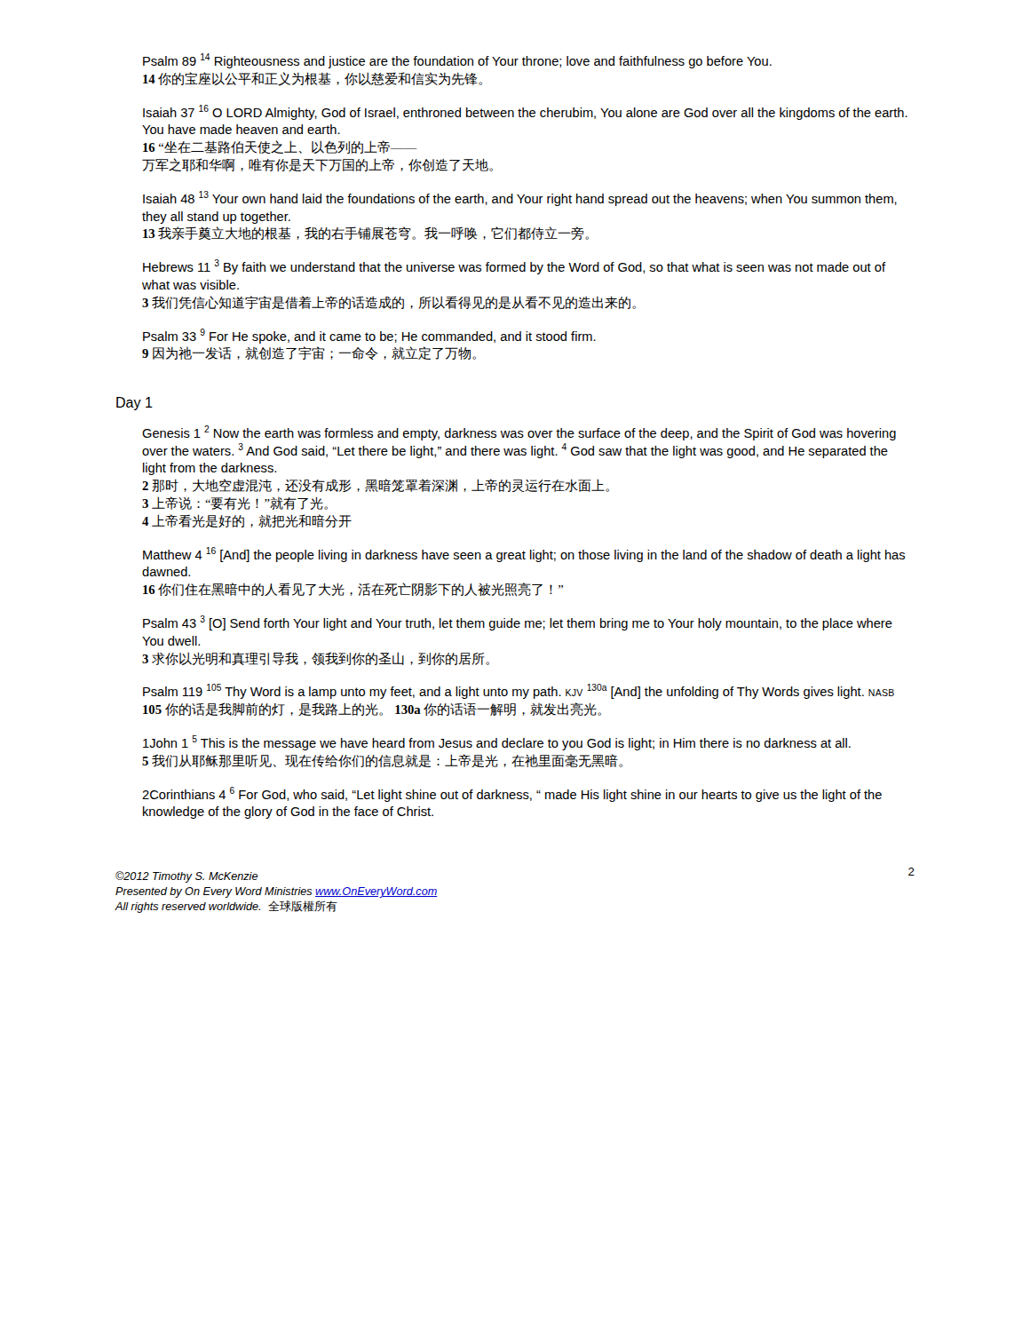Psalm 89 14 Righteousness and justice are the foundation of Your throne; love and faithfulness go before You.
14 你的宝座以公平和正义为根基，你以慈爱和信实为先锋。
Isaiah 37 16 O LORD Almighty, God of Israel, enthroned between the cherubim, You alone are God over all the kingdoms of the earth. You have made heaven and earth.
16 “坐在二基路伯天使之上、以色列的上帝——
万军之耶和华啊，唯有你是天下万国的上帝，你创造了天地。
Isaiah 48 13 Your own hand laid the foundations of the earth, and Your right hand spread out the heavens; when You summon them, they all stand up together.
13 我亲手奠立大地的根基，我的右手铺展苍穹。我一呼唤，它们都侍立一旁。
Hebrews 11 3 By faith we understand that the universe was formed by the Word of God, so that what is seen was not made out of what was visible.
3 我们凭信心知道宇宙是借着上帝的话造成的，所以看得见的是从看不见的造出来的。
Psalm 33 9 For He spoke, and it came to be; He commanded, and it stood firm.
9 因为祂一发话，就创造了宇宙；一命令，就立定了万物。
Day 1
Genesis 1 2 Now the earth was formless and empty, darkness was over the surface of the deep, and the Spirit of God was hovering over the waters. 3 And God said, “Let there be light,” and there was light. 4 God saw that the light was good, and He separated the light from the darkness.
2 那时，大地空虚混沌，还没有成形，黑暗笼罩着深渊，上帝的灵运行在水面上。
3 上帝说：“要有光！”就有了光。
4 上帝看光是好的，就把光和暗分开
Matthew 4 16 [And] the people living in darkness have seen a great light; on those living in the land of the shadow of death a light has dawned.
16 你们住在黑暗中的人看见了大光，活在死亡阴影下的人被光照亮了！”
Psalm 43 3 [O] Send forth Your light and Your truth, let them guide me; let them bring me to Your holy mountain, to the place where You dwell.
3 求你以光明和真理引导我，领我到你的圣山，到你的居所。
Psalm 119 105 Thy Word is a lamp unto my feet, and a light unto my path. KJV 130a [And] the unfolding of Thy Words gives light. NASB
105 你的话是我脚前的灯，是我路上的光。 130a 你的话语一解明，就发出亮光。
1John 1 5 This is the message we have heard from Jesus and declare to you God is light; in Him there is no darkness at all.
5 我们从耶稣那里听见、现在传给你们的信息就是：上帝是光，在祂里面毫无黑暗。
2Corinthians 4 6 For God, who said, “Let light shine out of darkness, “ made His light shine in our hearts to give us the light of the knowledge of the glory of God in the face of Christ.
2
©2012 Timothy S. McKenzie
Presented by On Every Word Ministries www.OnEveryWord.com
All rights reserved worldwide. 全球版權所有